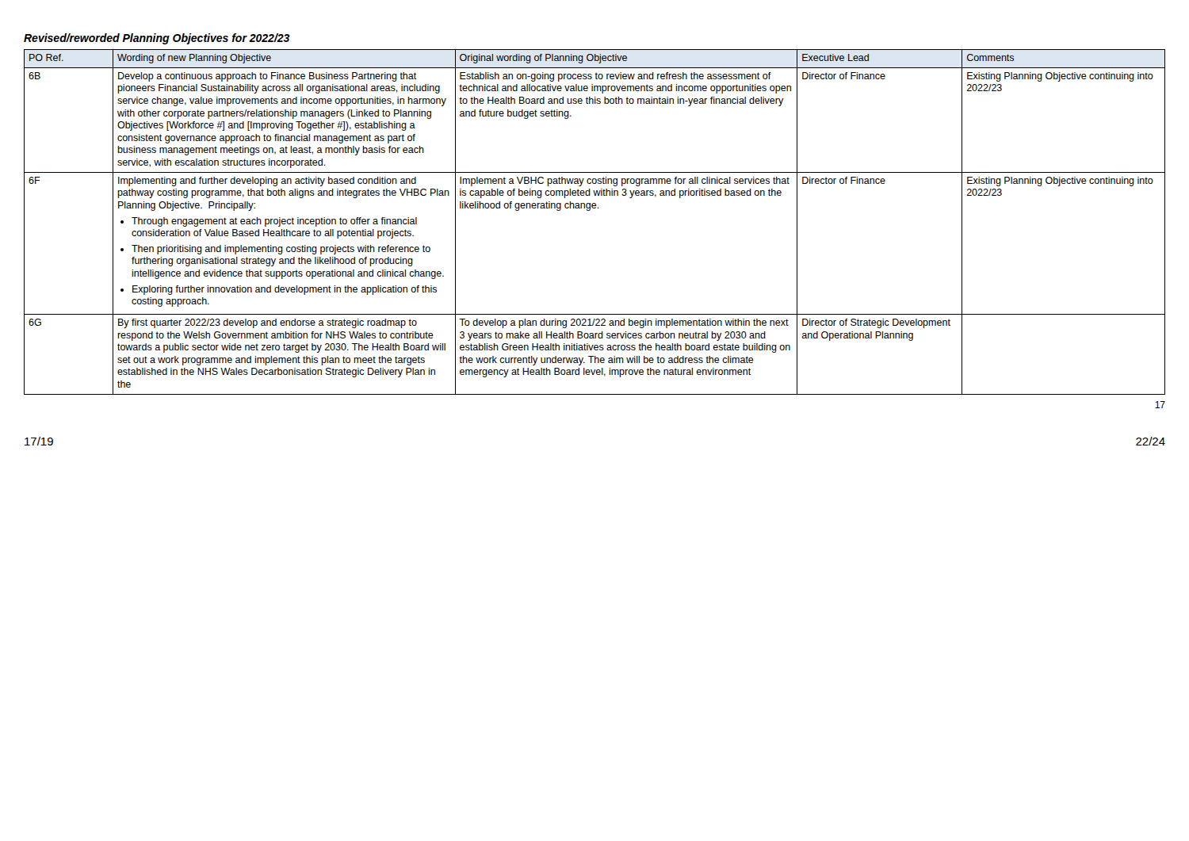Revised/reworded Planning Objectives for 2022/23
| PO Ref. | Wording of new Planning Objective | Original wording of Planning Objective | Executive Lead | Comments |
| --- | --- | --- | --- | --- |
| 6B | Develop a continuous approach to Finance Business Partnering that pioneers Financial Sustainability across all organisational areas, including service change, value improvements and income opportunities, in harmony with other corporate partners/relationship managers (Linked to Planning Objectives [Workforce #] and [Improving Together #]), establishing a consistent governance approach to financial management as part of business management meetings on, at least, a monthly basis for each service, with escalation structures incorporated. | Establish an on-going process to review and refresh the assessment of technical and allocative value improvements and income opportunities open to the Health Board and use this both to maintain in-year financial delivery and future budget setting. | Director of Finance | Existing Planning Objective continuing into 2022/23 |
| 6F | Implementing and further developing an activity based condition and pathway costing programme, that both aligns and integrates the VHBC Plan Planning Objective. Principally: Through engagement at each project inception to offer a financial consideration of Value Based Healthcare to all potential projects. Then prioritising and implementing costing projects with reference to furthering organisational strategy and the likelihood of producing intelligence and evidence that supports operational and clinical change. Exploring further innovation and development in the application of this costing approach. | Implement a VBHC pathway costing programme for all clinical services that is capable of being completed within 3 years, and prioritised based on the likelihood of generating change. | Director of Finance | Existing Planning Objective continuing into 2022/23 |
| 6G | By first quarter 2022/23 develop and endorse a strategic roadmap to respond to the Welsh Government ambition for NHS Wales to contribute towards a public sector wide net zero target by 2030. The Health Board will set out a work programme and implement this plan to meet the targets established in the NHS Wales Decarbonisation Strategic Delivery Plan in the | To develop a plan during 2021/22 and begin implementation within the next 3 years to make all Health Board services carbon neutral by 2030 and establish Green Health initiatives across the health board estate building on the work currently underway. The aim will be to address the climate emergency at Health Board level, improve the natural environment | Director of Strategic Development and Operational Planning | |
17
17/19 22/24